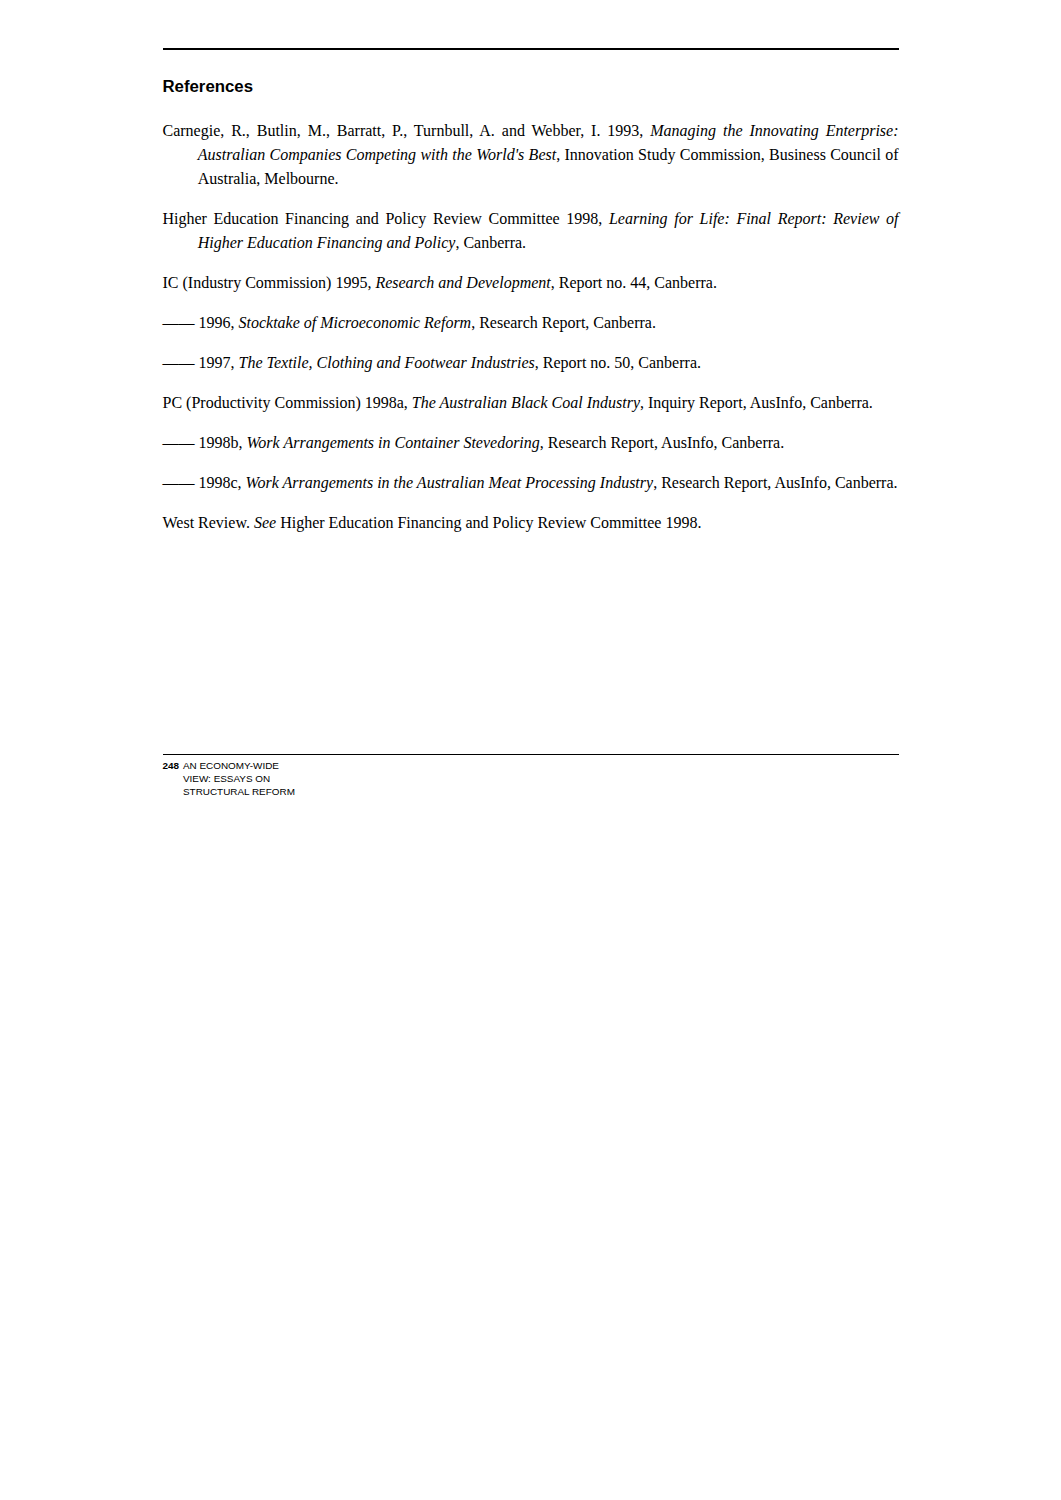References
Carnegie, R., Butlin, M., Barratt, P., Turnbull, A. and Webber, I. 1993, Managing the Innovating Enterprise: Australian Companies Competing with the World's Best, Innovation Study Commission, Business Council of Australia, Melbourne.
Higher Education Financing and Policy Review Committee 1998, Learning for Life: Final Report: Review of Higher Education Financing and Policy, Canberra.
IC (Industry Commission) 1995, Research and Development, Report no. 44, Canberra.
—— 1996, Stocktake of Microeconomic Reform, Research Report, Canberra.
—— 1997, The Textile, Clothing and Footwear Industries, Report no. 50, Canberra.
PC (Productivity Commission) 1998a, The Australian Black Coal Industry, Inquiry Report, AusInfo, Canberra.
—— 1998b, Work Arrangements in Container Stevedoring, Research Report, AusInfo, Canberra.
—— 1998c, Work Arrangements in the Australian Meat Processing Industry, Research Report, AusInfo, Canberra.
West Review. See Higher Education Financing and Policy Review Committee 1998.
248 AN ECONOMY-WIDE
VIEW: ESSAYS ON
STRUCTURAL REFORM